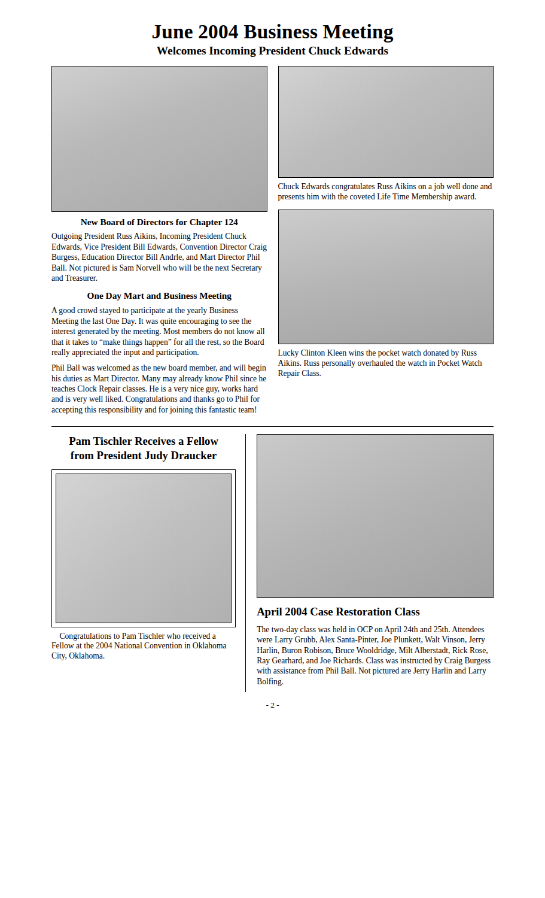June 2004 Business Meeting
Welcomes Incoming President Chuck Edwards
New Board of Directors for Chapter 124
Outgoing President Russ Aikins, Incoming President Chuck Edwards, Vice President Bill Edwards, Convention Director Craig Burgess, Education Director Bill Andrle, and Mart Director Phil Ball. Not pictured is Sam Norvell who will be the next Secretary and Treasurer.
One Day Mart and Business Meeting
A good crowd stayed to participate at the yearly Business Meeting the last One Day. It was quite encouraging to see the interest generated by the meeting. Most members do not know all that it takes to “make things happen” for all the rest, so the Board really appreciated the input and participation.
Phil Ball was welcomed as the new board member, and will begin his duties as Mart Director. Many may already know Phil since he teaches Clock Repair classes. He is a very nice guy, works hard and is very well liked. Congratulations and thanks go to Phil for accepting this responsibility and for joining this fantastic team!
Chuck Edwards congratulates Russ Aikins on a job well done and presents him with the coveted Life Time Membership award.
Lucky Clinton Kleen wins the pocket watch donated by Russ Aikins. Russ personally overhauled the watch in Pocket Watch Repair Class.
Pam Tischler Receives a Fellow
from President Judy Draucker
Congratulations to Pam Tischler who received a Fellow at the 2004 National Convention in Oklahoma City, Oklahoma.
April 2004 Case Restoration Class
The two-day class was held in OCP on April 24th and 25th. Attendees were Larry Grubb, Alex Santa-Pinter, Joe Plunkett, Walt Vinson, Jerry Harlin, Buron Robison, Bruce Wooldridge, Milt Alberstadt, Rick Rose, Ray Gearhard, and Joe Richards. Class was instructed by Craig Burgess with assistance from Phil Ball. Not pictured are Jerry Harlin and Larry Bolfing.
- 2 -